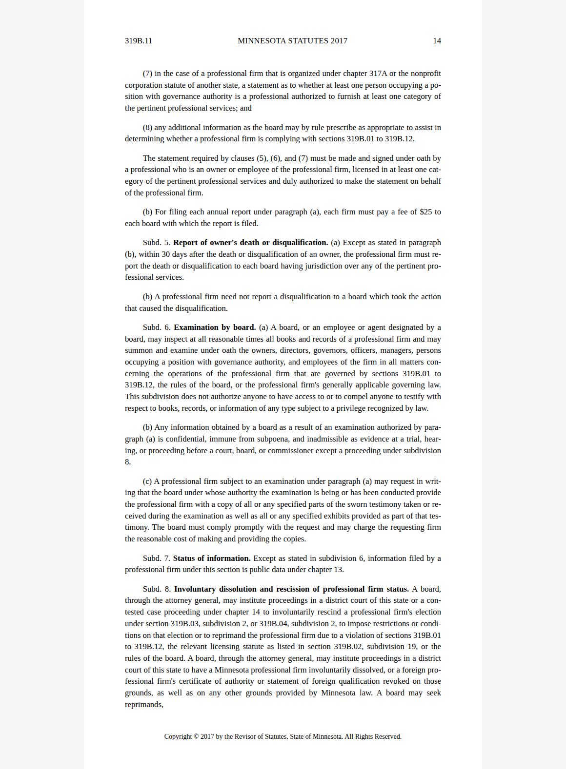319B.11 MINNESOTA STATUTES 2017 14
(7) in the case of a professional firm that is organized under chapter 317A or the nonprofit corporation statute of another state, a statement as to whether at least one person occupying a position with governance authority is a professional authorized to furnish at least one category of the pertinent professional services; and
(8) any additional information as the board may by rule prescribe as appropriate to assist in determining whether a professional firm is complying with sections 319B.01 to 319B.12.
The statement required by clauses (5), (6), and (7) must be made and signed under oath by a professional who is an owner or employee of the professional firm, licensed in at least one category of the pertinent professional services and duly authorized to make the statement on behalf of the professional firm.
(b) For filing each annual report under paragraph (a), each firm must pay a fee of $25 to each board with which the report is filed.
Subd. 5. Report of owner's death or disqualification. (a) Except as stated in paragraph (b), within 30 days after the death or disqualification of an owner, the professional firm must report the death or disqualification to each board having jurisdiction over any of the pertinent professional services.
(b) A professional firm need not report a disqualification to a board which took the action that caused the disqualification.
Subd. 6. Examination by board. (a) A board, or an employee or agent designated by a board, may inspect at all reasonable times all books and records of a professional firm and may summon and examine under oath the owners, directors, governors, officers, managers, persons occupying a position with governance authority, and employees of the firm in all matters concerning the operations of the professional firm that are governed by sections 319B.01 to 319B.12, the rules of the board, or the professional firm's generally applicable governing law. This subdivision does not authorize anyone to have access to or to compel anyone to testify with respect to books, records, or information of any type subject to a privilege recognized by law.
(b) Any information obtained by a board as a result of an examination authorized by paragraph (a) is confidential, immune from subpoena, and inadmissible as evidence at a trial, hearing, or proceeding before a court, board, or commissioner except a proceeding under subdivision 8.
(c) A professional firm subject to an examination under paragraph (a) may request in writing that the board under whose authority the examination is being or has been conducted provide the professional firm with a copy of all or any specified parts of the sworn testimony taken or received during the examination as well as all or any specified exhibits provided as part of that testimony. The board must comply promptly with the request and may charge the requesting firm the reasonable cost of making and providing the copies.
Subd. 7. Status of information. Except as stated in subdivision 6, information filed by a professional firm under this section is public data under chapter 13.
Subd. 8. Involuntary dissolution and rescission of professional firm status. A board, through the attorney general, may institute proceedings in a district court of this state or a contested case proceeding under chapter 14 to involuntarily rescind a professional firm's election under section 319B.03, subdivision 2, or 319B.04, subdivision 2, to impose restrictions or conditions on that election or to reprimand the professional firm due to a violation of sections 319B.01 to 319B.12, the relevant licensing statute as listed in section 319B.02, subdivision 19, or the rules of the board. A board, through the attorney general, may institute proceedings in a district court of this state to have a Minnesota professional firm involuntarily dissolved, or a foreign professional firm's certificate of authority or statement of foreign qualification revoked on those grounds, as well as on any other grounds provided by Minnesota law. A board may seek reprimands,
Copyright © 2017 by the Revisor of Statutes, State of Minnesota. All Rights Reserved.